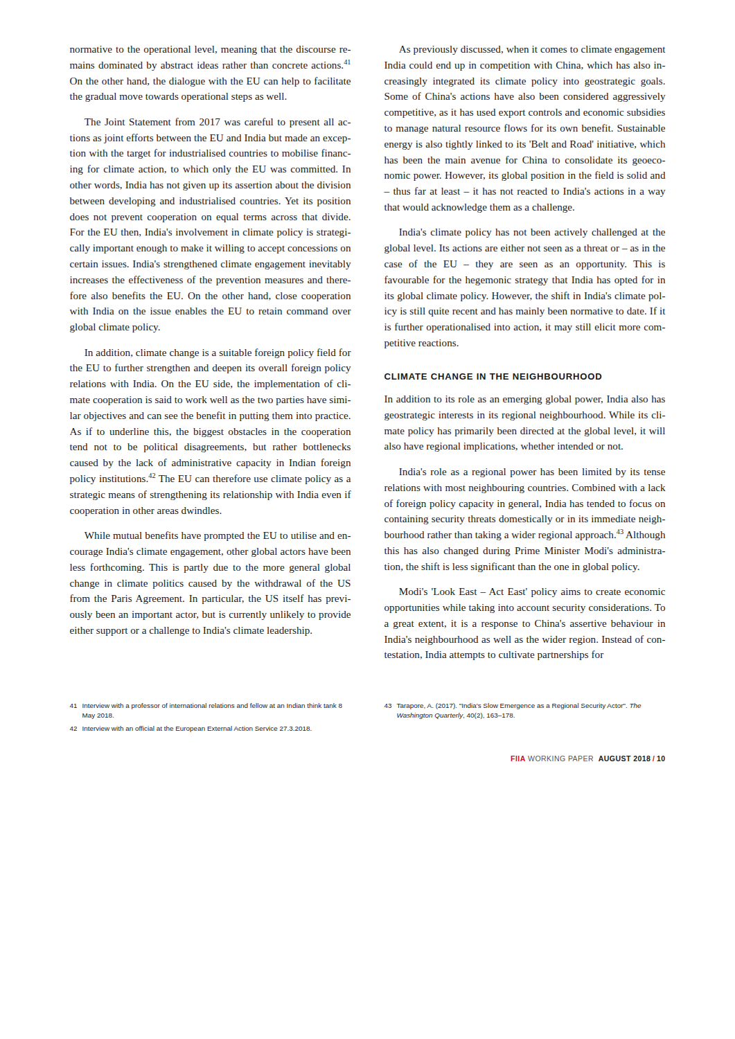normative to the operational level, meaning that the discourse remains dominated by abstract ideas rather than concrete actions.41 On the other hand, the dialogue with the EU can help to facilitate the gradual move towards operational steps as well.
The Joint Statement from 2017 was careful to present all actions as joint efforts between the EU and India but made an exception with the target for industrialised countries to mobilise financing for climate action, to which only the EU was committed. In other words, India has not given up its assertion about the division between developing and industrialised countries. Yet its position does not prevent cooperation on equal terms across that divide. For the EU then, India's involvement in climate policy is strategically important enough to make it willing to accept concessions on certain issues. India's strengthened climate engagement inevitably increases the effectiveness of the prevention measures and therefore also benefits the EU. On the other hand, close cooperation with India on the issue enables the EU to retain command over global climate policy.
In addition, climate change is a suitable foreign policy field for the EU to further strengthen and deepen its overall foreign policy relations with India. On the EU side, the implementation of climate cooperation is said to work well as the two parties have similar objectives and can see the benefit in putting them into practice. As if to underline this, the biggest obstacles in the cooperation tend not to be political disagreements, but rather bottlenecks caused by the lack of administrative capacity in Indian foreign policy institutions.42 The EU can therefore use climate policy as a strategic means of strengthening its relationship with India even if cooperation in other areas dwindles.
While mutual benefits have prompted the EU to utilise and encourage India's climate engagement, other global actors have been less forthcoming. This is partly due to the more general global change in climate politics caused by the withdrawal of the US from the Paris Agreement. In particular, the US itself has previously been an important actor, but is currently unlikely to provide either support or a challenge to India's climate leadership.
As previously discussed, when it comes to climate engagement India could end up in competition with China, which has also increasingly integrated its climate policy into geostrategic goals. Some of China's actions have also been considered aggressively competitive, as it has used export controls and economic subsidies to manage natural resource flows for its own benefit. Sustainable energy is also tightly linked to its 'Belt and Road' initiative, which has been the main avenue for China to consolidate its geoeconomic power. However, its global position in the field is solid and – thus far at least – it has not reacted to India's actions in a way that would acknowledge them as a challenge.
India's climate policy has not been actively challenged at the global level. Its actions are either not seen as a threat or – as in the case of the EU – they are seen as an opportunity. This is favourable for the hegemonic strategy that India has opted for in its global climate policy. However, the shift in India's climate policy is still quite recent and has mainly been normative to date. If it is further operationalised into action, it may still elicit more competitive reactions.
Climate change in the neighbourhood
In addition to its role as an emerging global power, India also has geostrategic interests in its regional neighbourhood. While its climate policy has primarily been directed at the global level, it will also have regional implications, whether intended or not.
India's role as a regional power has been limited by its tense relations with most neighbouring countries. Combined with a lack of foreign policy capacity in general, India has tended to focus on containing security threats domestically or in its immediate neighbourhood rather than taking a wider regional approach.43 Although this has also changed during Prime Minister Modi's administration, the shift is less significant than the one in global policy.
Modi's 'Look East – Act East' policy aims to create economic opportunities while taking into account security considerations. To a great extent, it is a response to China's assertive behaviour in India's neighbourhood as well as the wider region. Instead of contestation, India attempts to cultivate partnerships for
41 Interview with a professor of international relations and fellow at an Indian think tank 8 May 2018.
42 Interview with an official at the European External Action Service 27.3.2018.
43 Tarapore, A. (2017). "India's Slow Emergence as a Regional Security Actor". The Washington Quarterly, 40(2), 163–178.
FIIA WORKING PAPER AUGUST 2018/10